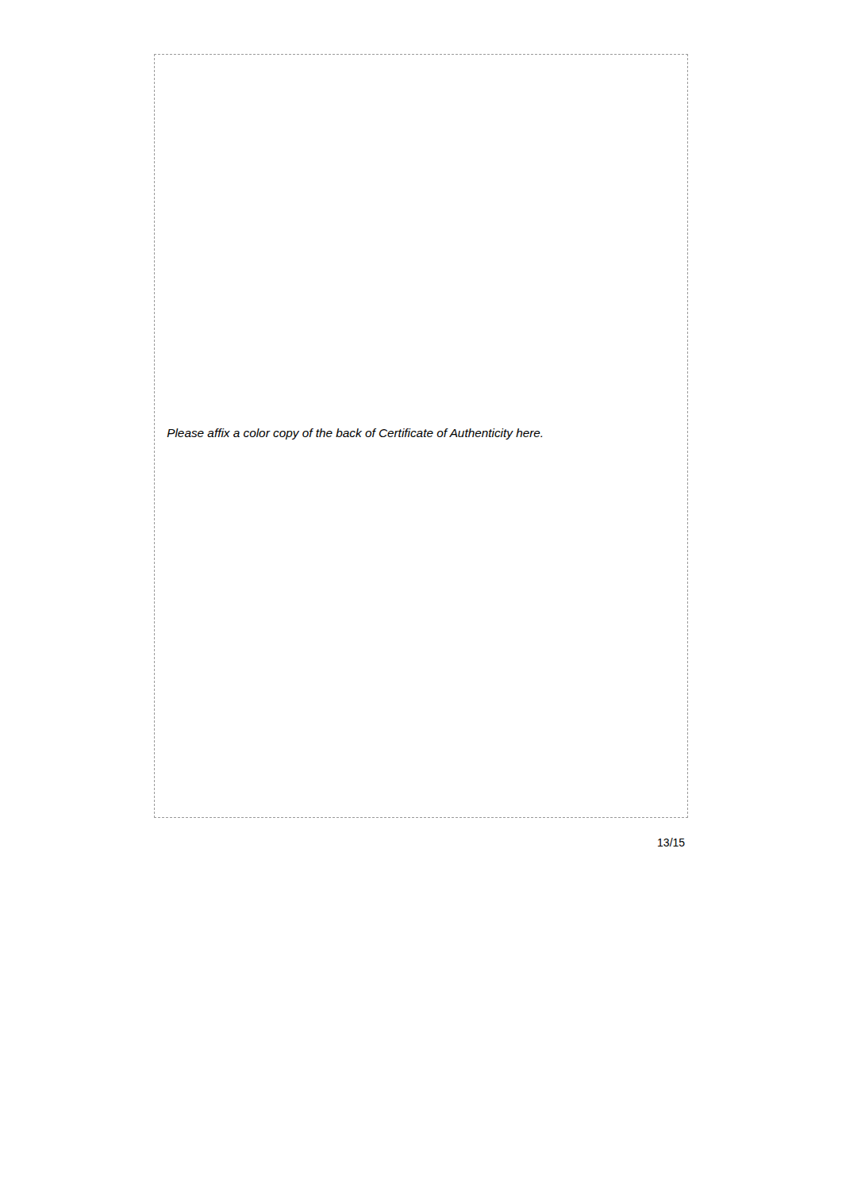Please affix a color copy of the back of Certificate of Authenticity here.
13/15